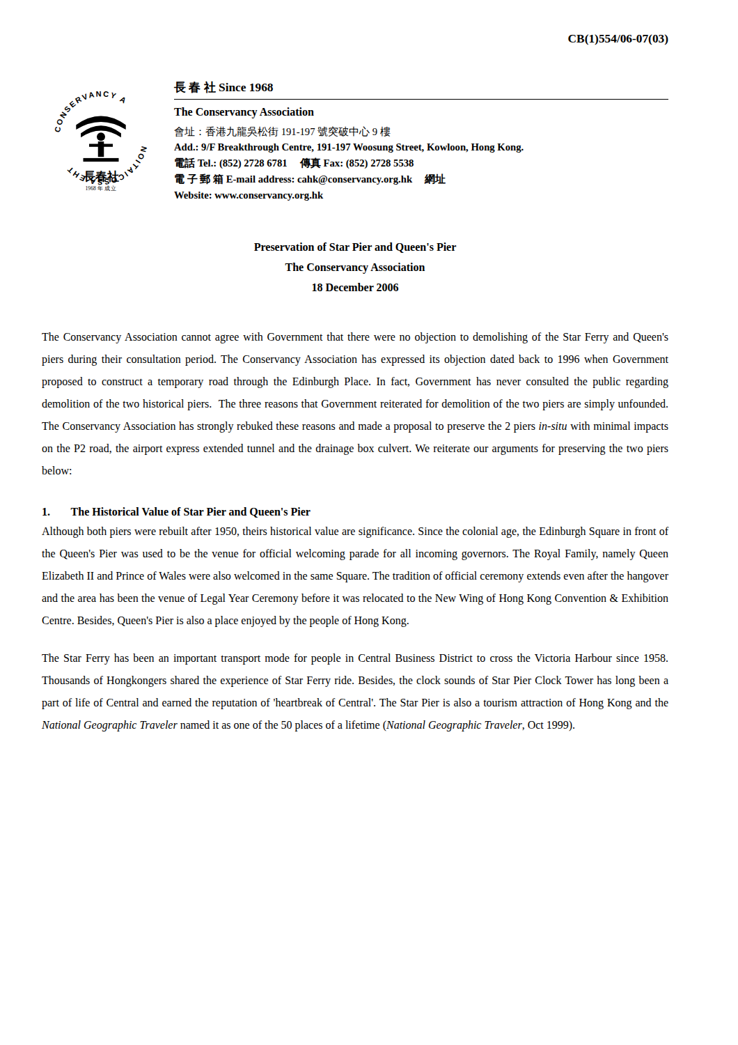CB(1)554/06-07(03)
CONSERVANCY A NOITAICOSSA EHT 長春社 1968 年 成 立
長 春 社 Since 1968
The Conservancy Association
會址：香港九龍吳松街 191-197 號突破中心 9 樓
Add.: 9/F Breakthrough Centre, 191-197 Woosung Street, Kowloon, Hong Kong.
電話 Tel.: (852) 2728 6781 傳真 Fax: (852) 2728 5538
電 子 郵 箱 E-mail address: cahk@conservancy.org.hk 網址
Website: www.conservancy.org.hk
Preservation of Star Pier and Queen's Pier
The Conservancy Association
18 December 2006
The Conservancy Association cannot agree with Government that there were no objection to demolishing of the Star Ferry and Queen's piers during their consultation period. The Conservancy Association has expressed its objection dated back to 1996 when Government proposed to construct a temporary road through the Edinburgh Place. In fact, Government has never consulted the public regarding demolition of the two historical piers. The three reasons that Government reiterated for demolition of the two piers are simply unfounded. The Conservancy Association has strongly rebuked these reasons and made a proposal to preserve the 2 piers in-situ with minimal impacts on the P2 road, the airport express extended tunnel and the drainage box culvert. We reiterate our arguments for preserving the two piers below:
1. The Historical Value of Star Pier and Queen's Pier
Although both piers were rebuilt after 1950, theirs historical value are significance. Since the colonial age, the Edinburgh Square in front of the Queen's Pier was used to be the venue for official welcoming parade for all incoming governors. The Royal Family, namely Queen Elizabeth II and Prince of Wales were also welcomed in the same Square. The tradition of official ceremony extends even after the hangover and the area has been the venue of Legal Year Ceremony before it was relocated to the New Wing of Hong Kong Convention & Exhibition Centre. Besides, Queen's Pier is also a place enjoyed by the people of Hong Kong.
The Star Ferry has been an important transport mode for people in Central Business District to cross the Victoria Harbour since 1958. Thousands of Hongkongers shared the experience of Star Ferry ride. Besides, the clock sounds of Star Pier Clock Tower has long been a part of life of Central and earned the reputation of 'heartbreak of Central'. The Star Pier is also a tourism attraction of Hong Kong and the National Geographic Traveler named it as one of the 50 places of a lifetime (National Geographic Traveler, Oct 1999).